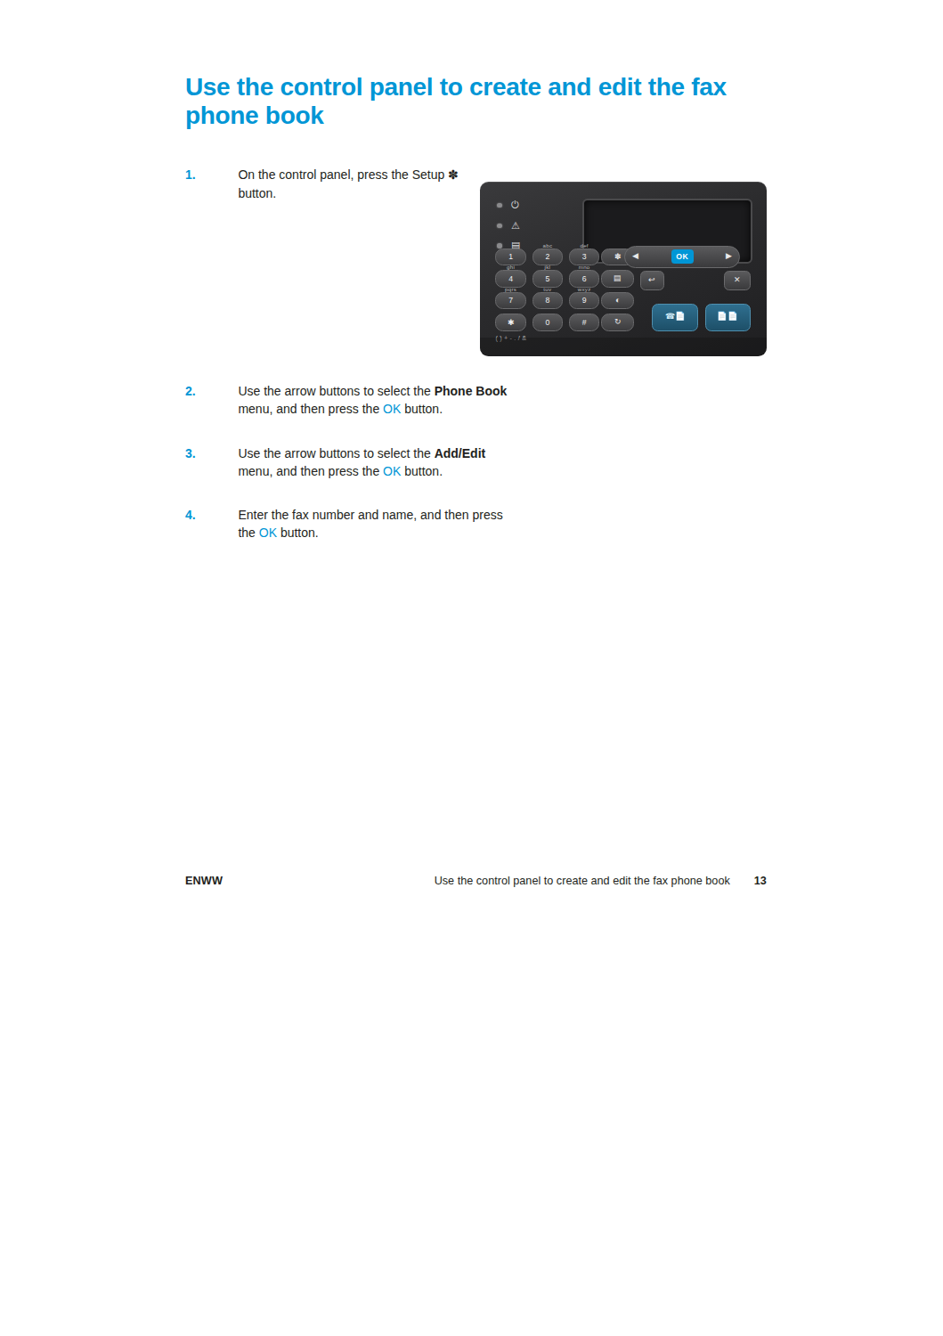Use the control panel to create and edit the fax phone book
On the control panel, press the Setup ✽ button.
⏻
⚠
▤
1
abc2
def3
ghi4
jkl5
mno6
pqrs7
tuv8
wxyz9
✱
0
#
( ) + - . / &
✽
▤
◐
↻
◀ OK ▶
↩
✕
☎📄
📄📄
Use the arrow buttons to select the Phone Book menu, and then press the OK button.
Use the arrow buttons to select the Add/Edit menu, and then press the OK button.
Enter the fax number and name, and then press the OK button.
ENWW Use the control panel to create and edit the fax phone book 13